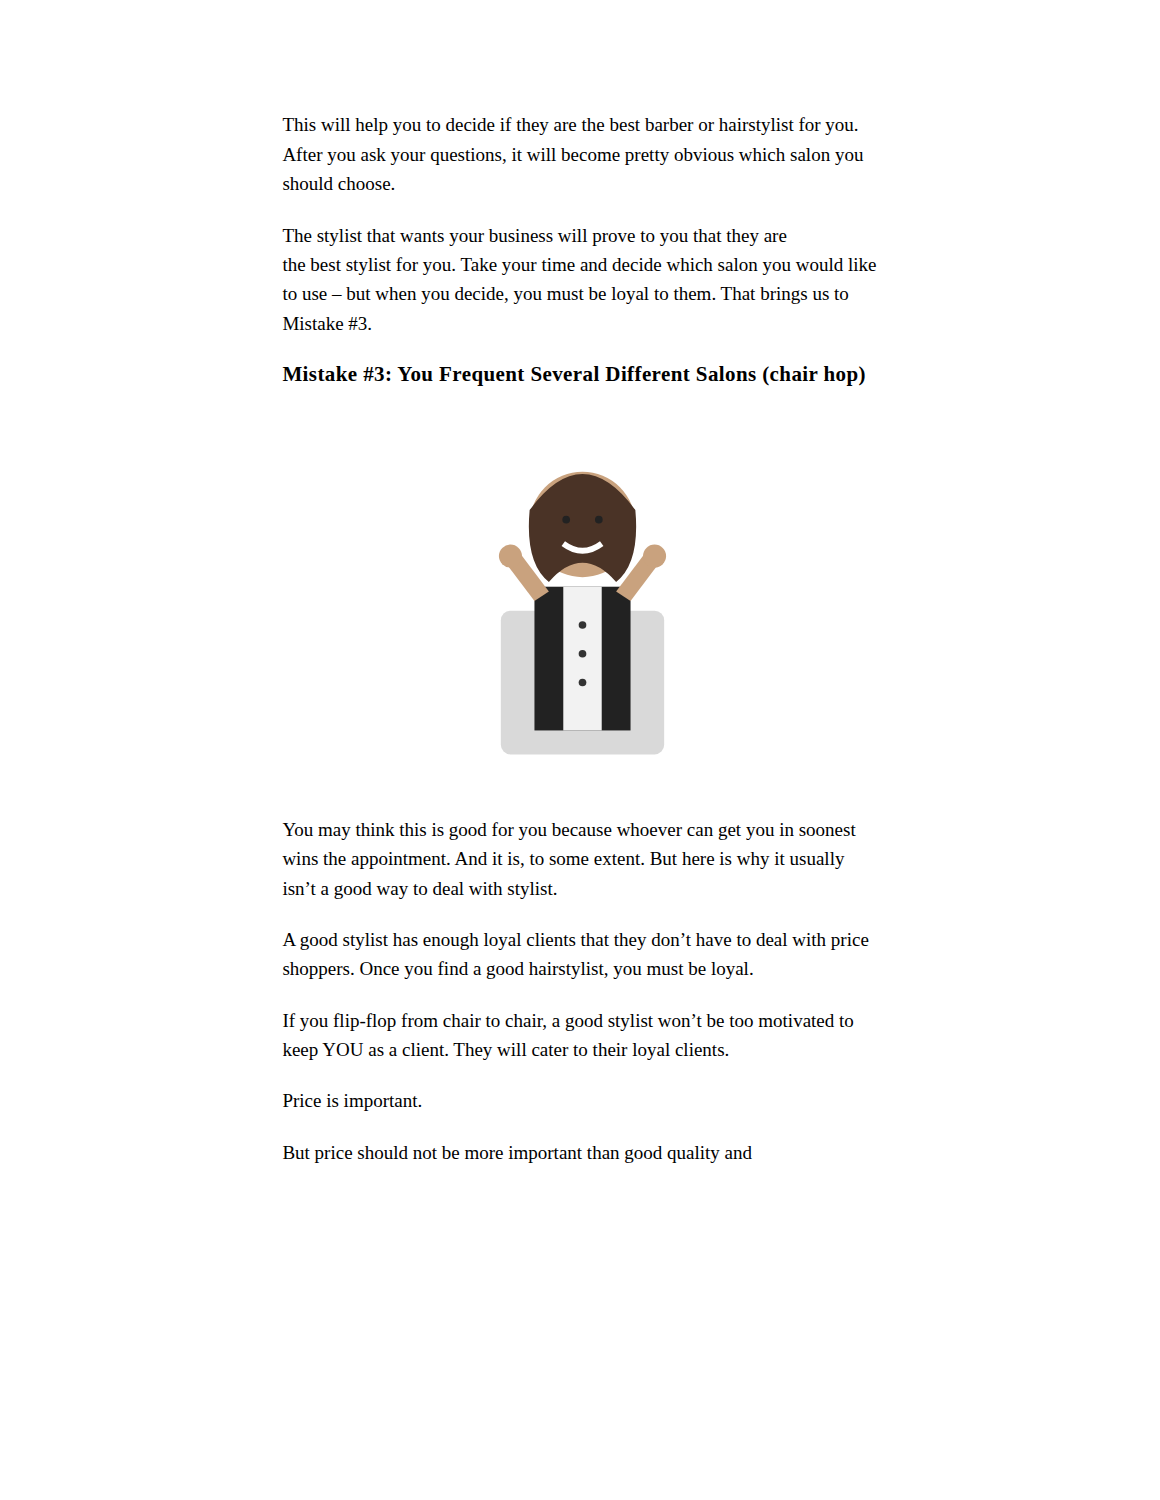This will help you to decide if they are the best barber or hairstylist for you. After you ask your questions, it will become pretty obvious which salon you should choose.
The stylist that wants your business will prove to you that they are
the best stylist for you. Take your time and decide which salon you would like to use – but when you decide, you must be loyal to them. That brings us to Mistake #3.
Mistake #3: You Frequent Several Different Salons (chair hop)
You may think this is good for you because whoever can get you in soonest wins the appointment. And it is, to some extent. But here is why it usually isn’t a good way to deal with stylist.
A good stylist has enough loyal clients that they don’t have to deal with price shoppers. Once you find a good hairstylist, you must be loyal.
If you flip-flop from chair to chair, a good stylist won’t be too motivated to keep YOU as a client. They will cater to their loyal clients.
Price is important.
But price should not be more important than good quality and